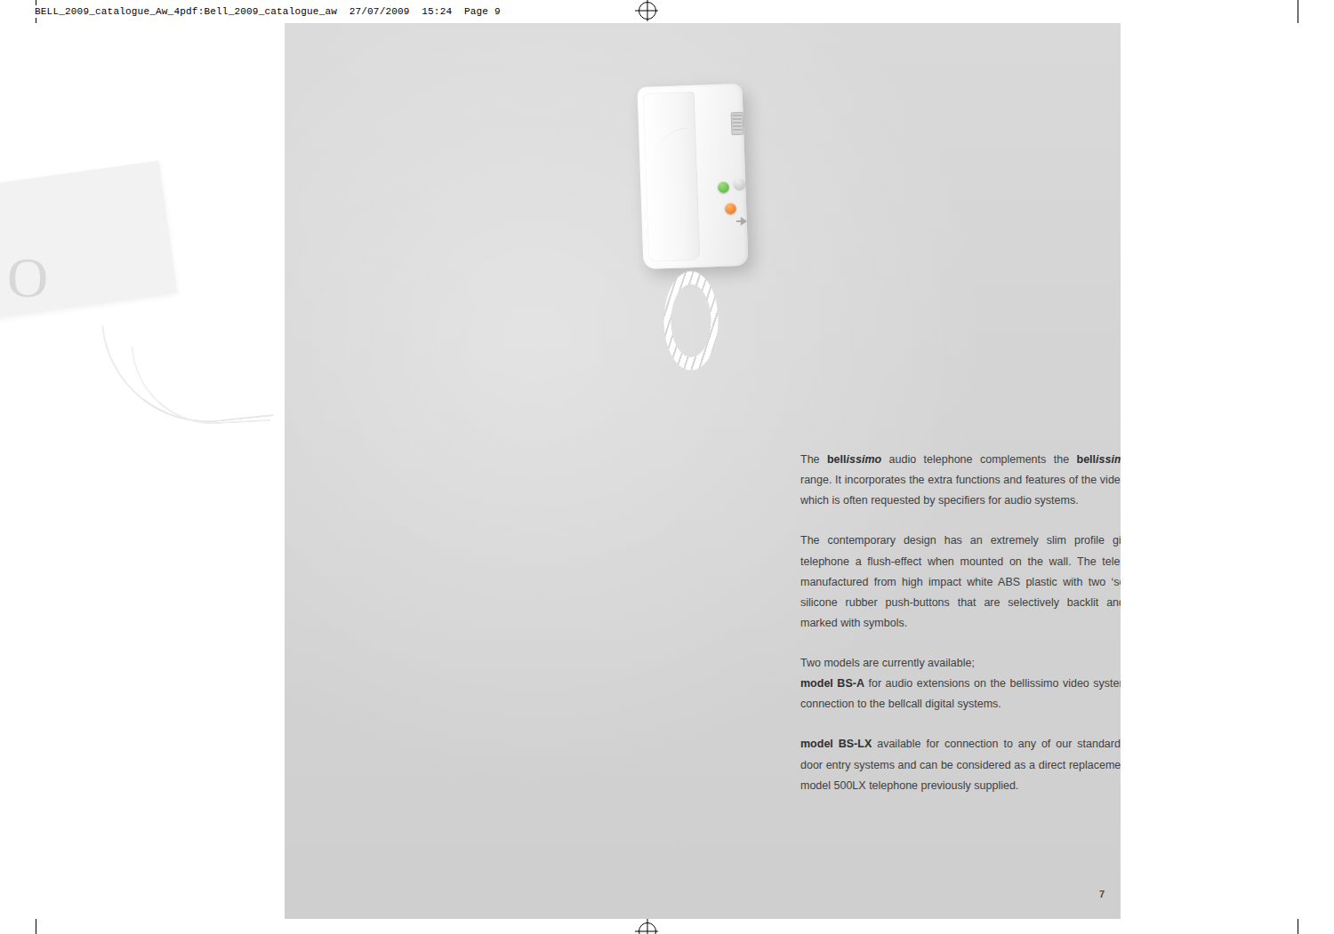BELL_2009_catalogue_Aw_4pdf:Bell_2009_catalogue_aw 27/07/2009 15:24 Page 9
O
The bellissimo audio telephone complements the bellissimo video range. It incorporates the extra functions and features of the video system which is often requested by specifiers for audio systems.
The contemporary design has an extremely slim profile giving the telephone a flush-effect when mounted on the wall. The telephone is manufactured from high impact white ABS plastic with two ‘soft-touch’ silicone rubber push-buttons that are selectively backlit and clearly marked with symbols.
Two models are currently available;
model BS-A for audio extensions on the bellissimo video systems or for connection to the bellcall digital systems.
model BS-LX available for connection to any of our standard 12v DC door entry systems and can be considered as a direct replacement for the model 500LX telephone previously supplied.
7